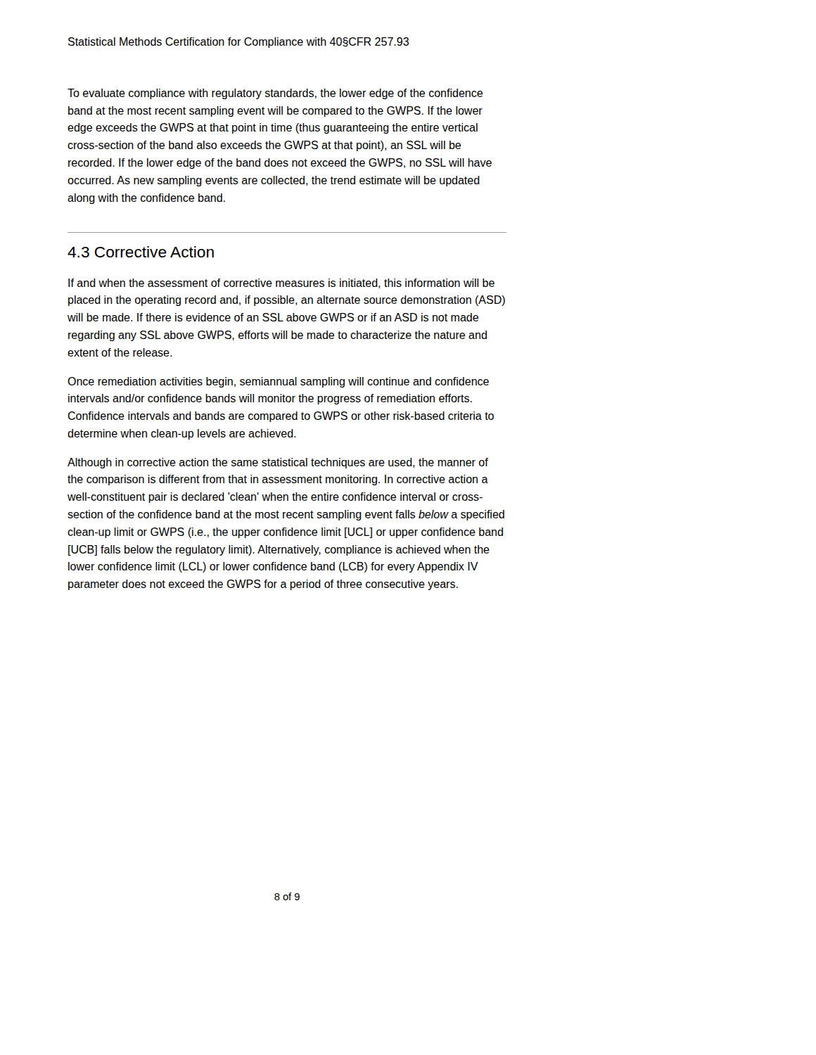Statistical Methods Certification for Compliance with 40§CFR 257.93
To evaluate compliance with regulatory standards, the lower edge of the confidence band at the most recent sampling event will be compared to the GWPS. If the lower edge exceeds the GWPS at that point in time (thus guaranteeing the entire vertical cross-section of the band also exceeds the GWPS at that point), an SSL will be recorded. If the lower edge of the band does not exceed the GWPS, no SSL will have occurred. As new sampling events are collected, the trend estimate will be updated along with the confidence band.
4.3 Corrective Action
If and when the assessment of corrective measures is initiated, this information will be placed in the operating record and, if possible, an alternate source demonstration (ASD) will be made. If there is evidence of an SSL above GWPS or if an ASD is not made regarding any SSL above GWPS, efforts will be made to characterize the nature and extent of the release.
Once remediation activities begin, semiannual sampling will continue and confidence intervals and/or confidence bands will monitor the progress of remediation efforts. Confidence intervals and bands are compared to GWPS or other risk-based criteria to determine when clean-up levels are achieved.
Although in corrective action the same statistical techniques are used, the manner of the comparison is different from that in assessment monitoring. In corrective action a well-constituent pair is declared 'clean' when the entire confidence interval or cross-section of the confidence band at the most recent sampling event falls below a specified clean-up limit or GWPS (i.e., the upper confidence limit [UCL] or upper confidence band [UCB] falls below the regulatory limit). Alternatively, compliance is achieved when the lower confidence limit (LCL) or lower confidence band (LCB) for every Appendix IV parameter does not exceed the GWPS for a period of three consecutive years.
8 of 9